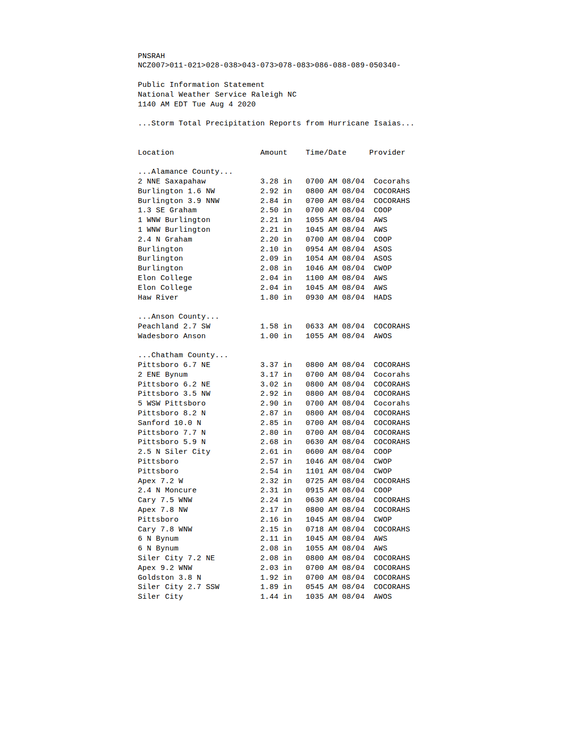PNSRAH
NCZ007>011-021>028-038>043-073>078-083>086-088-089-050340-

Public Information Statement
National Weather Service Raleigh NC
1140 AM EDT Tue Aug 4 2020

...Storm Total Precipitation Reports from Hurricane Isaias...


Location                   Amount    Time/Date     Provider

...Alamance County...
2 NNE Saxapahaw            3.28 in   0700 AM 08/04  Cocorahs
Burlington 1.6 NW          2.92 in   0800 AM 08/04  COCORAHS
Burlington 3.9 NNW         2.84 in   0700 AM 08/04  COCORAHS
1.3 SE Graham              2.50 in   0700 AM 08/04  COOP
1 WNW Burlington           2.21 in   1055 AM 08/04  AWS
1 WNW Burlington           2.21 in   1045 AM 08/04  AWS
2.4 N Graham               2.20 in   0700 AM 08/04  COOP
Burlington                 2.10 in   0954 AM 08/04  ASOS
Burlington                 2.09 in   1054 AM 08/04  ASOS
Burlington                 2.08 in   1046 AM 08/04  CWOP
Elon College               2.04 in   1100 AM 08/04  AWS
Elon College               2.04 in   1045 AM 08/04  AWS
Haw River                  1.80 in   0930 AM 08/04  HADS

...Anson County...
Peachland 2.7 SW           1.58 in   0633 AM 08/04  COCORAHS
Wadesboro Anson            1.00 in   1055 AM 08/04  AWOS

...Chatham County...
Pittsboro 6.7 NE           3.37 in   0800 AM 08/04  COCORAHS
2 ENE Bynum                3.17 in   0700 AM 08/04  Cocorahs
Pittsboro 6.2 NE           3.02 in   0800 AM 08/04  COCORAHS
Pittsboro 3.5 NW           2.92 in   0800 AM 08/04  COCORAHS
5 WSW Pittsboro            2.90 in   0700 AM 08/04  Cocorahs
Pittsboro 8.2 N            2.87 in   0800 AM 08/04  COCORAHS
Sanford 10.0 N             2.85 in   0700 AM 08/04  COCORAHS
Pittsboro 7.7 N            2.80 in   0700 AM 08/04  COCORAHS
Pittsboro 5.9 N            2.68 in   0630 AM 08/04  COCORAHS
2.5 N Siler City           2.61 in   0600 AM 08/04  COOP
Pittsboro                  2.57 in   1046 AM 08/04  CWOP
Pittsboro                  2.54 in   1101 AM 08/04  CWOP
Apex 7.2 W                 2.32 in   0725 AM 08/04  COCORAHS
2.4 N Moncure              2.31 in   0915 AM 08/04  COOP
Cary 7.5 WNW               2.24 in   0630 AM 08/04  COCORAHS
Apex 7.8 NW                2.17 in   0800 AM 08/04  COCORAHS
Pittsboro                  2.16 in   1045 AM 08/04  CWOP
Cary 7.8 WNW               2.15 in   0718 AM 08/04  COCORAHS
6 N Bynum                  2.11 in   1045 AM 08/04  AWS
6 N Bynum                  2.08 in   1055 AM 08/04  AWS
Siler City 7.2 NE          2.08 in   0800 AM 08/04  COCORAHS
Apex 9.2 WNW               2.03 in   0700 AM 08/04  COCORAHS
Goldston 3.8 N             1.92 in   0700 AM 08/04  COCORAHS
Siler City 2.7 SSW         1.89 in   0545 AM 08/04  COCORAHS
Siler City                 1.44 in   1035 AM 08/04  AWOS